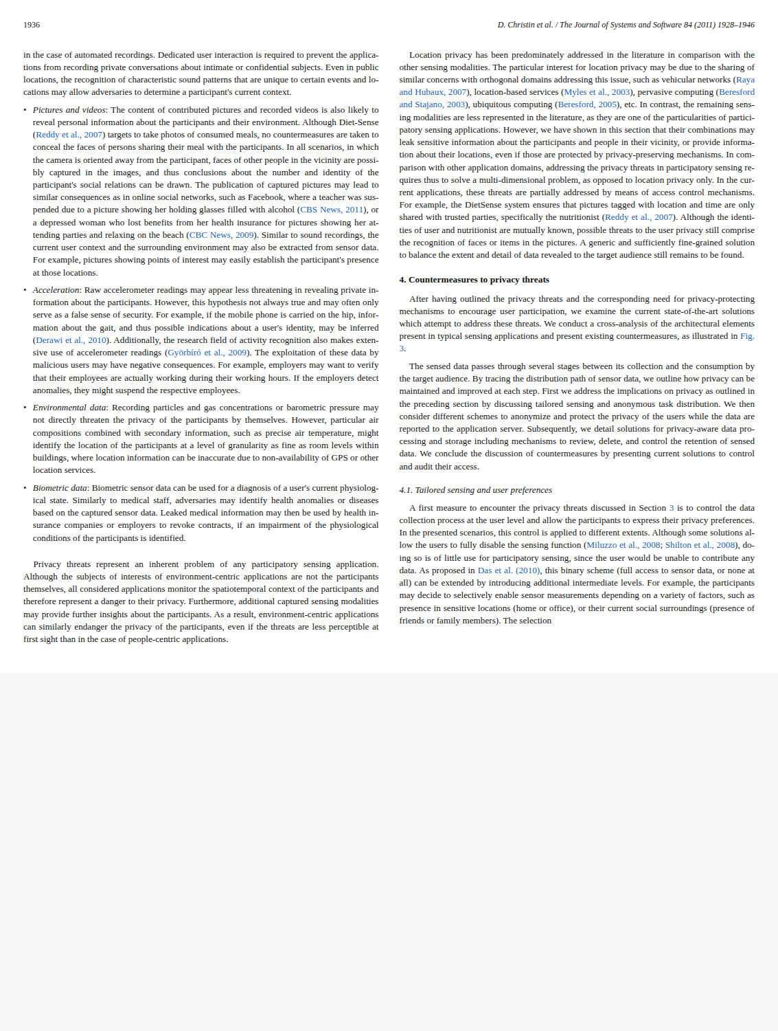1936 D. Christin et al. / The Journal of Systems and Software 84 (2011) 1928–1946
in the case of automated recordings. Dedicated user interaction is required to prevent the applications from recording private conversations about intimate or confidential subjects. Even in public locations, the recognition of characteristic sound patterns that are unique to certain events and locations may allow adversaries to determine a participant's current context.
Pictures and videos: The content of contributed pictures and recorded videos is also likely to reveal personal information about the participants and their environment. Although Diet-Sense (Reddy et al., 2007) targets to take photos of consumed meals, no countermeasures are taken to conceal the faces of persons sharing their meal with the participants. In all scenarios, in which the camera is oriented away from the participant, faces of other people in the vicinity are possibly captured in the images, and thus conclusions about the number and identity of the participant's social relations can be drawn. The publication of captured pictures may lead to similar consequences as in online social networks, such as Facebook, where a teacher was suspended due to a picture showing her holding glasses filled with alcohol (CBS News, 2011), or a depressed woman who lost benefits from her health insurance for pictures showing her attending parties and relaxing on the beach (CBC News, 2009). Similar to sound recordings, the current user context and the surrounding environment may also be extracted from sensor data. For example, pictures showing points of interest may easily establish the participant's presence at those locations.
Acceleration: Raw accelerometer readings may appear less threatening in revealing private information about the participants. However, this hypothesis not always true and may often only serve as a false sense of security. For example, if the mobile phone is carried on the hip, information about the gait, and thus possible indications about a user's identity, may be inferred (Derawi et al., 2010). Additionally, the research field of activity recognition also makes extensive use of accelerometer readings (Györbíró et al., 2009). The exploitation of these data by malicious users may have negative consequences. For example, employers may want to verify that their employees are actually working during their working hours. If the employers detect anomalies, they might suspend the respective employees.
Environmental data: Recording particles and gas concentrations or barometric pressure may not directly threaten the privacy of the participants by themselves. However, particular air compositions combined with secondary information, such as precise air temperature, might identify the location of the participants at a level of granularity as fine as room levels within buildings, where location information can be inaccurate due to non-availability of GPS or other location services.
Biometric data: Biometric sensor data can be used for a diagnosis of a user's current physiological state. Similarly to medical staff, adversaries may identify health anomalies or diseases based on the captured sensor data. Leaked medical information may then be used by health insurance companies or employers to revoke contracts, if an impairment of the physiological conditions of the participants is identified.
Privacy threats represent an inherent problem of any participatory sensing application. Although the subjects of interests of environment-centric applications are not the participants themselves, all considered applications monitor the spatiotemporal context of the participants and therefore represent a danger to their privacy. Furthermore, additional captured sensing modalities may provide further insights about the participants. As a result, environment-centric applications can similarly endanger the privacy of the participants, even if the threats are less perceptible at first sight than in the case of people-centric applications.
Location privacy has been predominately addressed in the literature in comparison with the other sensing modalities. The particular interest for location privacy may be due to the sharing of similar concerns with orthogonal domains addressing this issue, such as vehicular networks (Raya and Hubaux, 2007), location-based services (Myles et al., 2003), pervasive computing (Beresford and Stajano, 2003), ubiquitous computing (Beresford, 2005), etc. In contrast, the remaining sensing modalities are less represented in the literature, as they are one of the particularities of participatory sensing applications. However, we have shown in this section that their combinations may leak sensitive information about the participants and people in their vicinity, or provide information about their locations, even if those are protected by privacy-preserving mechanisms. In comparison with other application domains, addressing the privacy threats in participatory sensing requires thus to solve a multi-dimensional problem, as opposed to location privacy only. In the current applications, these threats are partially addressed by means of access control mechanisms. For example, the DietSense system ensures that pictures tagged with location and time are only shared with trusted parties, specifically the nutritionist (Reddy et al., 2007). Although the identities of user and nutritionist are mutually known, possible threats to the user privacy still comprise the recognition of faces or items in the pictures. A generic and sufficiently fine-grained solution to balance the extent and detail of data revealed to the target audience still remains to be found.
4. Countermeasures to privacy threats
After having outlined the privacy threats and the corresponding need for privacy-protecting mechanisms to encourage user participation, we examine the current state-of-the-art solutions which attempt to address these threats. We conduct a cross-analysis of the architectural elements present in typical sensing applications and present existing countermeasures, as illustrated in Fig. 3.
The sensed data passes through several stages between its collection and the consumption by the target audience. By tracing the distribution path of sensor data, we outline how privacy can be maintained and improved at each step. First we address the implications on privacy as outlined in the preceding section by discussing tailored sensing and anonymous task distribution. We then consider different schemes to anonymize and protect the privacy of the users while the data are reported to the application server. Subsequently, we detail solutions for privacy-aware data processing and storage including mechanisms to review, delete, and control the retention of sensed data. We conclude the discussion of countermeasures by presenting current solutions to control and audit their access.
4.1. Tailored sensing and user preferences
A first measure to encounter the privacy threats discussed in Section 3 is to control the data collection process at the user level and allow the participants to express their privacy preferences. In the presented scenarios, this control is applied to different extents. Although some solutions allow the users to fully disable the sensing function (Miluzzo et al., 2008; Shilton et al., 2008), doing so is of little use for participatory sensing, since the user would be unable to contribute any data. As proposed in Das et al. (2010), this binary scheme (full access to sensor data, or none at all) can be extended by introducing additional intermediate levels. For example, the participants may decide to selectively enable sensor measurements depending on a variety of factors, such as presence in sensitive locations (home or office), or their current social surroundings (presence of friends or family members). The selection